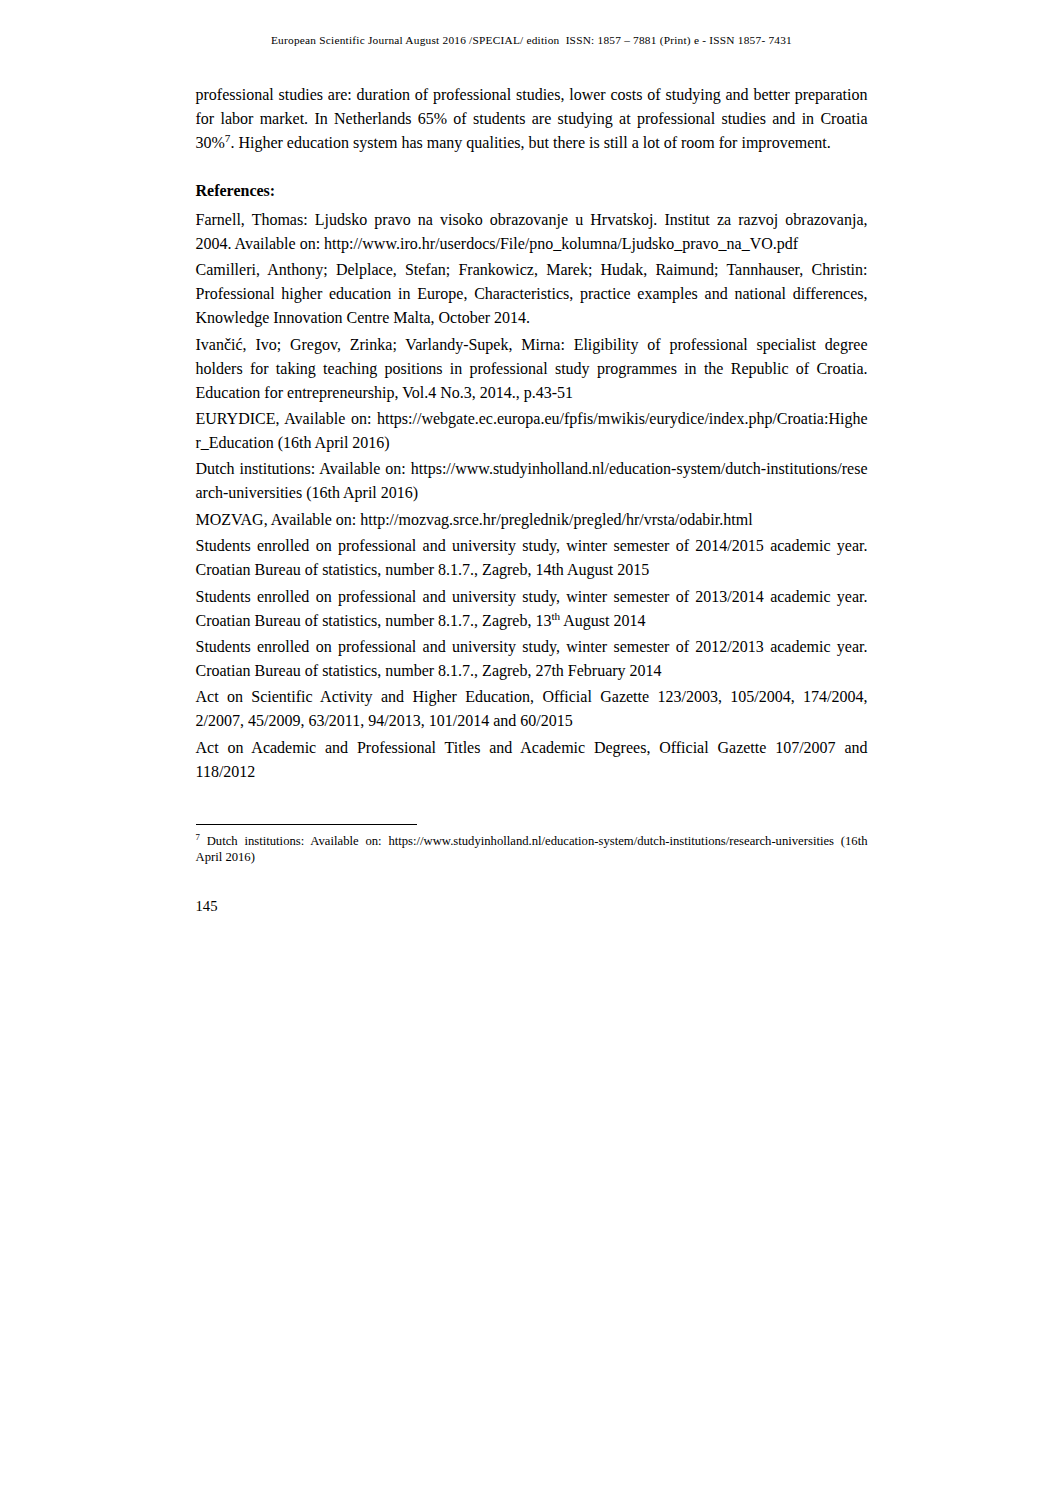European Scientific Journal August 2016 /SPECIAL/ edition ISSN: 1857 – 7881 (Print) e - ISSN 1857- 7431
professional studies are: duration of professional studies, lower costs of studying and better preparation for labor market. In Netherlands 65% of students are studying at professional studies and in Croatia 30%7. Higher education system has many qualities, but there is still a lot of room for improvement.
References:
Farnell, Thomas: Ljudsko pravo na visoko obrazovanje u Hrvatskoj. Institut za razvoj obrazovanja, 2004. Available on: http://www.iro.hr/userdocs/File/pno_kolumna/Ljudsko_pravo_na_VO.pdf
Camilleri, Anthony; Delplace, Stefan; Frankowicz, Marek; Hudak, Raimund; Tannhauser, Christin: Professional higher education in Europe, Characteristics, practice examples and national differences, Knowledge Innovation Centre Malta, October 2014.
Ivančić, Ivo; Gregov, Zrinka; Varlandy-Supek, Mirna: Eligibility of professional specialist degree holders for taking teaching positions in professional study programmes in the Republic of Croatia. Education for entrepreneurship, Vol.4 No.3, 2014., p.43-51
EURYDICE, Available on: https://webgate.ec.europa.eu/fpfis/mwikis/eurydice/index.php/Croatia:Higher_Education (16th April 2016)
Dutch institutions: Available on: https://www.studyinholland.nl/education-system/dutch-institutions/research-universities (16th April 2016)
MOZVAG, Available on: http://mozvag.srce.hr/preglednik/pregled/hr/vrsta/odabir.html
Students enrolled on professional and university study, winter semester of 2014/2015 academic year. Croatian Bureau of statistics, number 8.1.7., Zagreb, 14th August 2015
Students enrolled on professional and university study, winter semester of 2013/2014 academic year. Croatian Bureau of statistics, number 8.1.7., Zagreb, 13th August 2014
Students enrolled on professional and university study, winter semester of 2012/2013 academic year. Croatian Bureau of statistics, number 8.1.7., Zagreb, 27th February 2014
Act on Scientific Activity and Higher Education, Official Gazette 123/2003, 105/2004, 174/2004, 2/2007, 45/2009, 63/2011, 94/2013, 101/2014 and 60/2015
Act on Academic and Professional Titles and Academic Degrees, Official Gazette 107/2007 and 118/2012
7 Dutch institutions: Available on: https://www.studyinholland.nl/education-system/dutch-institutions/research-universities (16th April 2016)
145